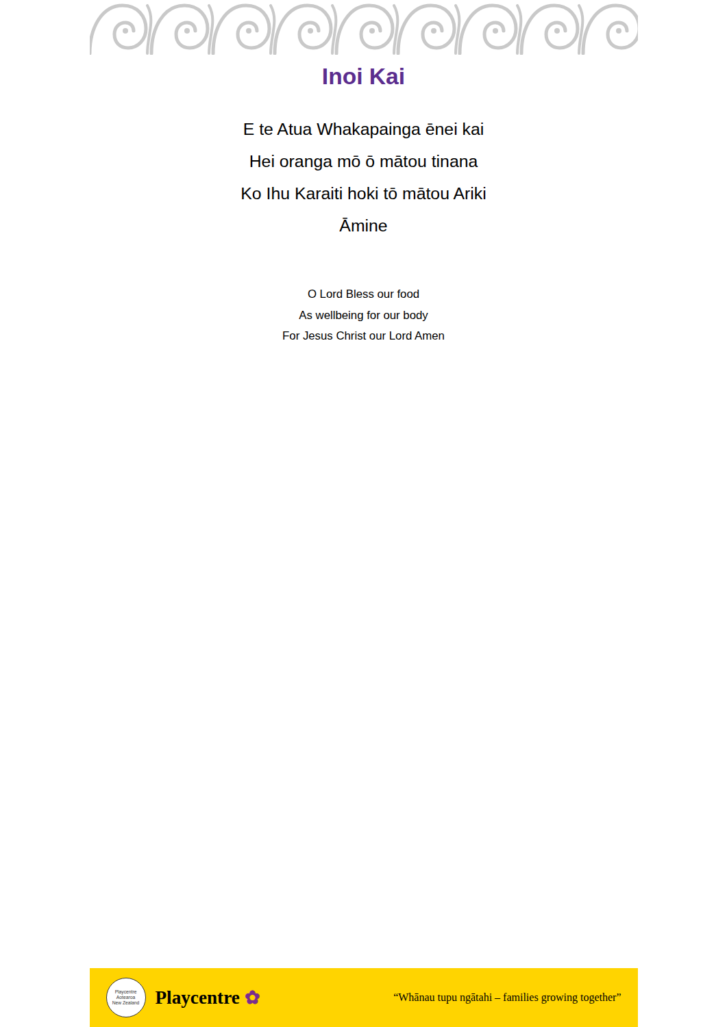Inoi Kai
E te Atua Whakapainga ēnei kai
Hei oranga mō ō mātou tinana
Ko Ihu Karaiti hoki tō mātou Ariki
Āmine
O Lord Bless our food
As wellbeing for our body
For Jesus Christ our Lord Amen
Playcentre
Aotearoa
New Zealand
Playcentre ✿
“Whānau tupu ngātahi – families growing together”